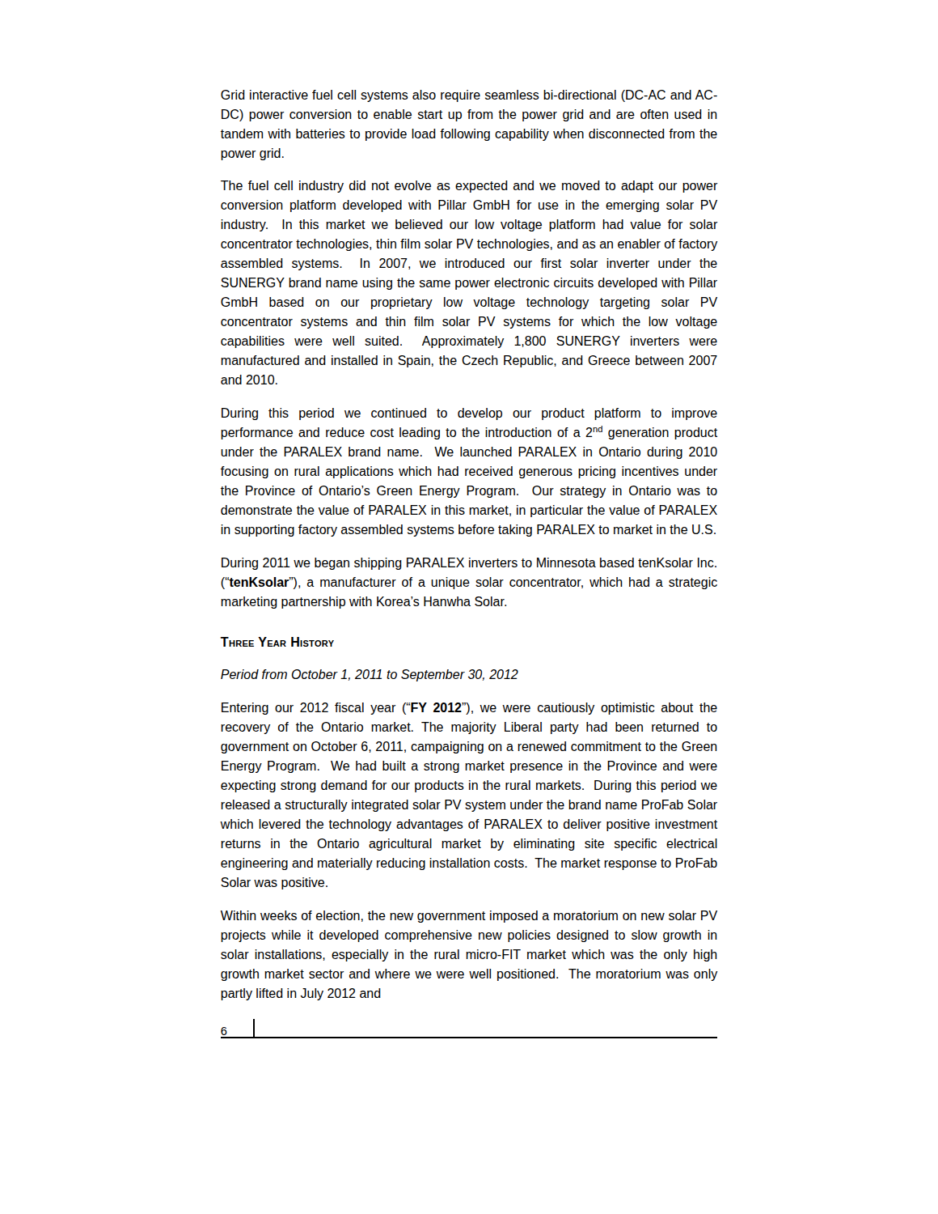Grid interactive fuel cell systems also require seamless bi-directional (DC-AC and AC-DC) power conversion to enable start up from the power grid and are often used in tandem with batteries to provide load following capability when disconnected from the power grid.
The fuel cell industry did not evolve as expected and we moved to adapt our power conversion platform developed with Pillar GmbH for use in the emerging solar PV industry. In this market we believed our low voltage platform had value for solar concentrator technologies, thin film solar PV technologies, and as an enabler of factory assembled systems. In 2007, we introduced our first solar inverter under the SUNERGY brand name using the same power electronic circuits developed with Pillar GmbH based on our proprietary low voltage technology targeting solar PV concentrator systems and thin film solar PV systems for which the low voltage capabilities were well suited. Approximately 1,800 SUNERGY inverters were manufactured and installed in Spain, the Czech Republic, and Greece between 2007 and 2010.
During this period we continued to develop our product platform to improve performance and reduce cost leading to the introduction of a 2nd generation product under the PARALEX brand name. We launched PARALEX in Ontario during 2010 focusing on rural applications which had received generous pricing incentives under the Province of Ontario’s Green Energy Program. Our strategy in Ontario was to demonstrate the value of PARALEX in this market, in particular the value of PARALEX in supporting factory assembled systems before taking PARALEX to market in the U.S.
During 2011 we began shipping PARALEX inverters to Minnesota based tenKsolar Inc.(“tenKsolar”), a manufacturer of a unique solar concentrator, which had a strategic marketing partnership with Korea’s Hanwha Solar.
Three Year History
Period from October 1, 2011 to September 30, 2012
Entering our 2012 fiscal year (“FY 2012”), we were cautiously optimistic about the recovery of the Ontario market. The majority Liberal party had been returned to government on October 6, 2011, campaigning on a renewed commitment to the Green Energy Program. We had built a strong market presence in the Province and were expecting strong demand for our products in the rural markets. During this period we released a structurally integrated solar PV system under the brand name ProFab Solar which levered the technology advantages of PARALEX to deliver positive investment returns in the Ontario agricultural market by eliminating site specific electrical engineering and materially reducing installation costs. The market response to ProFab Solar was positive.
Within weeks of election, the new government imposed a moratorium on new solar PV projects while it developed comprehensive new policies designed to slow growth in solar installations, especially in the rural micro-FIT market which was the only high growth market sector and where we were well positioned. The moratorium was only partly lifted in July 2012 and
6